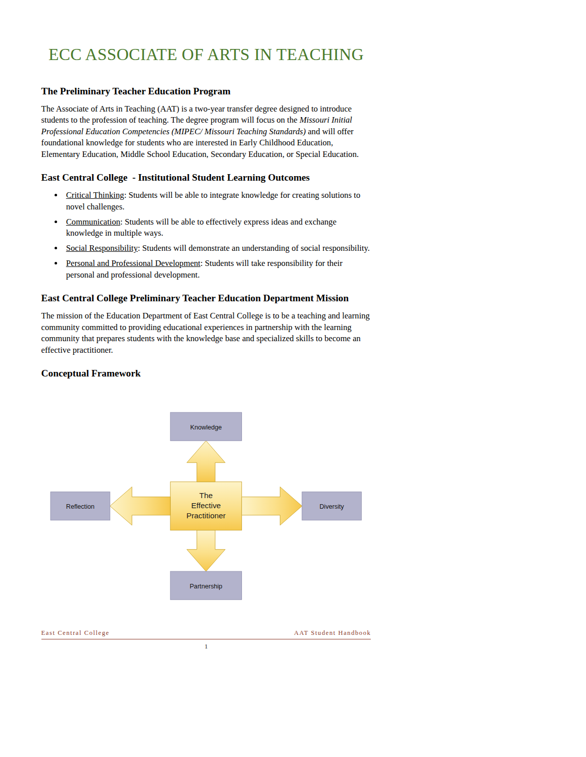ECC ASSOCIATE OF ARTS IN TEACHING
The Preliminary Teacher Education Program
The Associate of Arts in Teaching (AAT) is a two-year transfer degree designed to introduce students to the profession of teaching. The degree program will focus on the Missouri Initial Professional Education Competencies (MIPEC/ Missouri Teaching Standards) and will offer foundational knowledge for students who are interested in Early Childhood Education, Elementary Education, Middle School Education, Secondary Education, or Special Education.
East Central College - Institutional Student Learning Outcomes
Critical Thinking: Students will be able to integrate knowledge for creating solutions to novel challenges.
Communication: Students will be able to effectively express ideas and exchange knowledge in multiple ways.
Social Responsibility: Students will demonstrate an understanding of social responsibility.
Personal and Professional Development: Students will take responsibility for their personal and professional development.
East Central College Preliminary Teacher Education Department Mission
The mission of the Education Department of East Central College is to be a teaching and learning community committed to providing educational experiences in partnership with the learning community that prepares students with the knowledge base and specialized skills to become an effective practitioner.
Conceptual Framework
The Effective Practitioner Knowledge Partnership Diversity Reflection
East Central College AAT Student Handbook
1